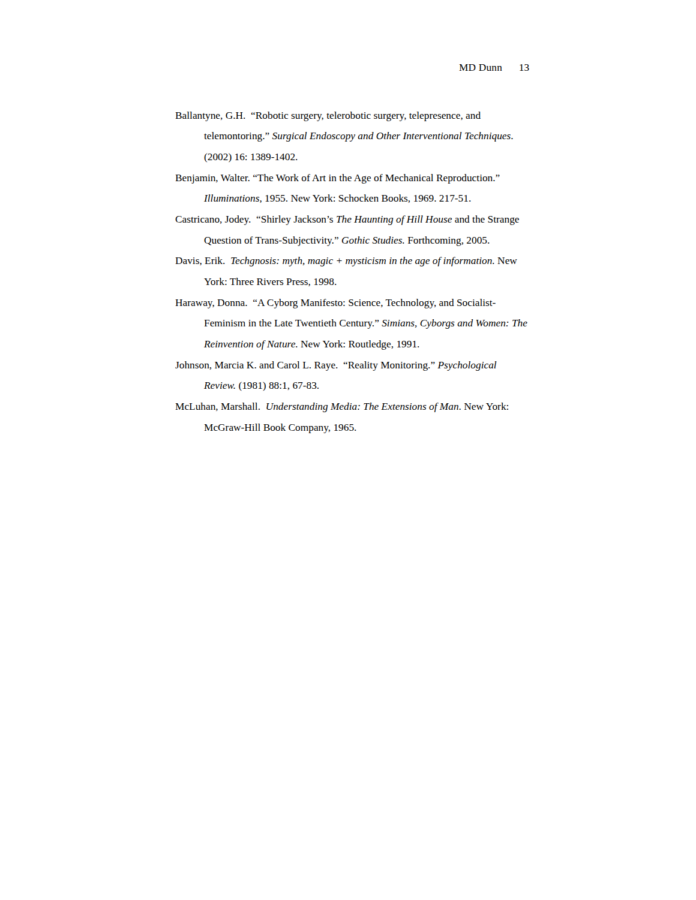MD Dunn13
Ballantyne, G.H. “Robotic surgery, telerobotic surgery, telepresence, and telemontoring.” Surgical Endoscopy and Other Interventional Techniques. (2002) 16: 1389-1402.
Benjamin, Walter. “The Work of Art in the Age of Mechanical Reproduction.” Illuminations, 1955. New York: Schocken Books, 1969. 217-51.
Castricano, Jodey. “Shirley Jackson’s The Haunting of Hill House and the Strange Question of Trans-Subjectivity.” Gothic Studies. Forthcoming, 2005.
Davis, Erik. Techgnosis: myth, magic + mysticism in the age of information. New York: Three Rivers Press, 1998.
Haraway, Donna. “A Cyborg Manifesto: Science, Technology, and Socialist-Feminism in the Late Twentieth Century.” Simians, Cyborgs and Women: The Reinvention of Nature. New York: Routledge, 1991.
Johnson, Marcia K. and Carol L. Raye. “Reality Monitoring.” Psychological Review. (1981) 88:1, 67-83.
McLuhan, Marshall. Understanding Media: The Extensions of Man. New York: McGraw-Hill Book Company, 1965.